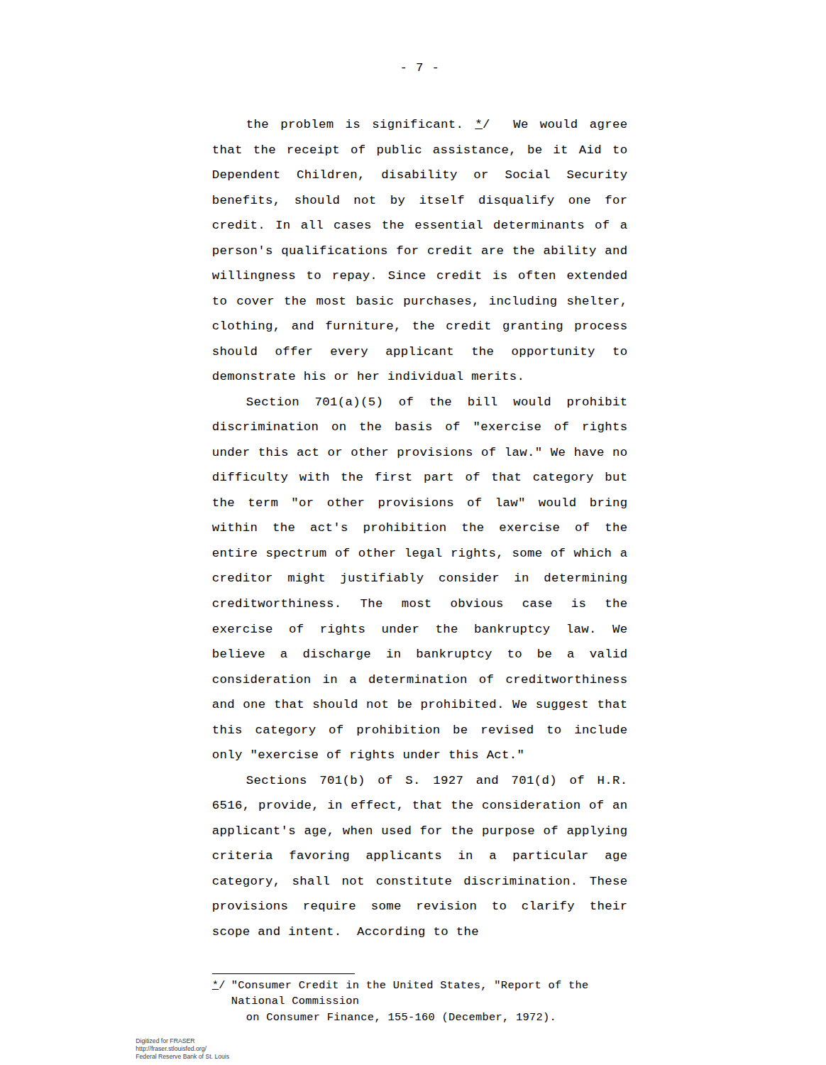- 7 -
the problem is significant. */ We would agree that the receipt of public assistance, be it Aid to Dependent Children, disability or Social Security benefits, should not by itself disqualify one for credit. In all cases the essential determinants of a person's qualifications for credit are the ability and willingness to repay. Since credit is often extended to cover the most basic purchases, including shelter, clothing, and furniture, the credit granting process should offer every applicant the opportunity to demonstrate his or her individual merits.
Section 701(a)(5) of the bill would prohibit discrimination on the basis of "exercise of rights under this act or other provisions of law." We have no difficulty with the first part of that category but the term "or other provisions of law" would bring within the act's prohibition the exercise of the entire spectrum of other legal rights, some of which a creditor might justifiably consider in determining creditworthiness. The most obvious case is the exercise of rights under the bankruptcy law. We believe a discharge in bankruptcy to be a valid consideration in a determination of creditworthiness and one that should not be prohibited. We suggest that this category of prohibition be revised to include only "exercise of rights under this Act."
Sections 701(b) of S. 1927 and 701(d) of H.R. 6516, provide, in effect, that the consideration of an applicant's age, when used for the purpose of applying criteria favoring applicants in a particular age category, shall not constitute discrimination. These provisions require some revision to clarify their scope and intent. According to the
*/"Consumer Credit in the United States, "Report of the National Commissionon Consumer Finance, 155-160 (December, 1972).
Digitized for FRASER
http://fraser.stlouisfed.org/
Federal Reserve Bank of St. Louis